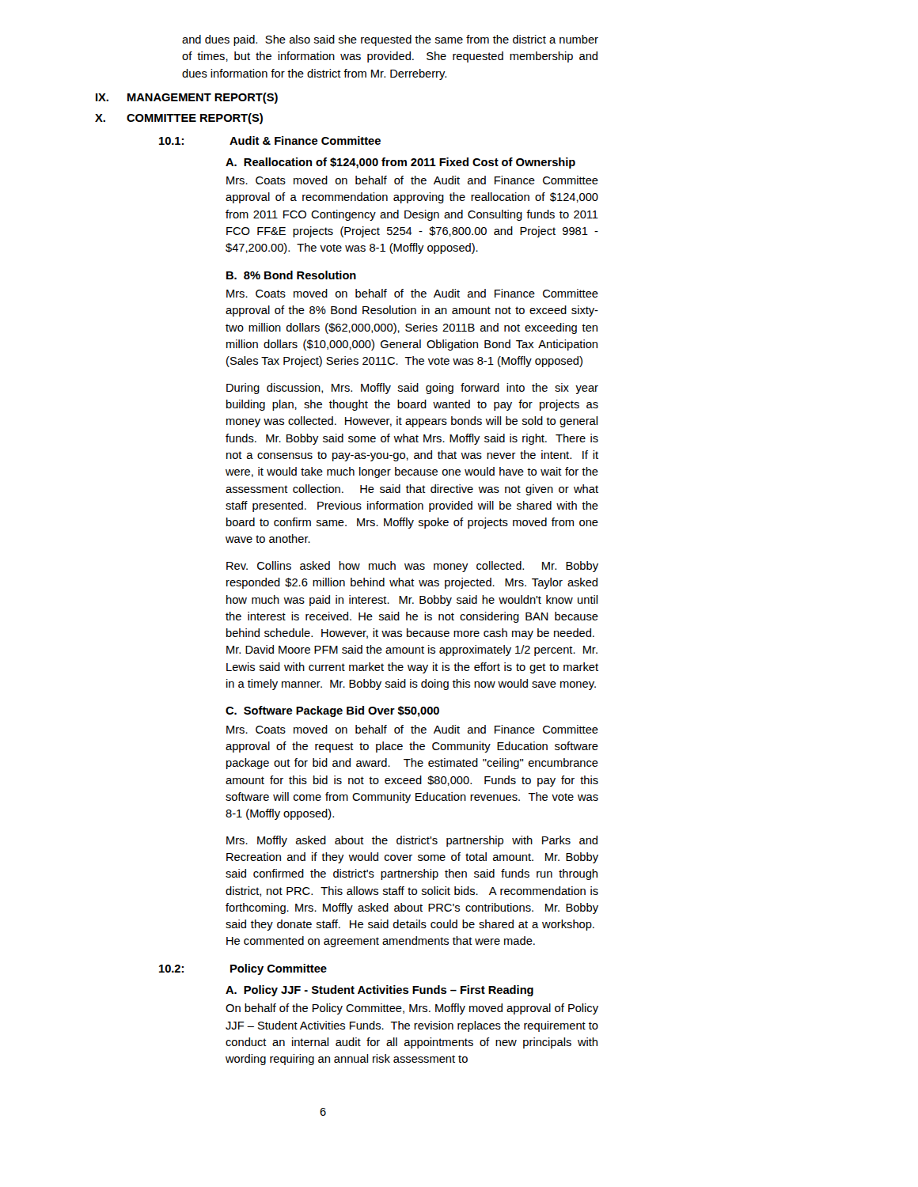and dues paid. She also said she requested the same from the district a number of times, but the information was provided. She requested membership and dues information for the district from Mr. Derreberry.
IX. MANAGEMENT REPORT(S)
X. COMMITTEE REPORT(S)
10.1: Audit & Finance Committee
A. Reallocation of $124,000 from 2011 Fixed Cost of Ownership
Mrs. Coats moved on behalf of the Audit and Finance Committee approval of a recommendation approving the reallocation of $124,000 from 2011 FCO Contingency and Design and Consulting funds to 2011 FCO FF&E projects (Project 5254 - $76,800.00 and Project 9981 - $47,200.00). The vote was 8-1 (Moffly opposed).
B. 8% Bond Resolution
Mrs. Coats moved on behalf of the Audit and Finance Committee approval of the 8% Bond Resolution in an amount not to exceed sixty-two million dollars ($62,000,000), Series 2011B and not exceeding ten million dollars ($10,000,000) General Obligation Bond Tax Anticipation (Sales Tax Project) Series 2011C. The vote was 8-1 (Moffly opposed)
During discussion, Mrs. Moffly said going forward into the six year building plan, she thought the board wanted to pay for projects as money was collected. However, it appears bonds will be sold to general funds. Mr. Bobby said some of what Mrs. Moffly said is right. There is not a consensus to pay-as-you-go, and that was never the intent. If it were, it would take much longer because one would have to wait for the assessment collection. He said that directive was not given or what staff presented. Previous information provided will be shared with the board to confirm same. Mrs. Moffly spoke of projects moved from one wave to another.
Rev. Collins asked how much was money collected. Mr. Bobby responded $2.6 million behind what was projected. Mrs. Taylor asked how much was paid in interest. Mr. Bobby said he wouldn't know until the interest is received. He said he is not considering BAN because behind schedule. However, it was because more cash may be needed. Mr. David Moore PFM said the amount is approximately 1/2 percent. Mr. Lewis said with current market the way it is the effort is to get to market in a timely manner. Mr. Bobby said is doing this now would save money.
C. Software Package Bid Over $50,000
Mrs. Coats moved on behalf of the Audit and Finance Committee approval of the request to place the Community Education software package out for bid and award. The estimated "ceiling" encumbrance amount for this bid is not to exceed $80,000. Funds to pay for this software will come from Community Education revenues. The vote was 8-1 (Moffly opposed).
Mrs. Moffly asked about the district's partnership with Parks and Recreation and if they would cover some of total amount. Mr. Bobby said confirmed the district's partnership then said funds run through district, not PRC. This allows staff to solicit bids. A recommendation is forthcoming. Mrs. Moffly asked about PRC's contributions. Mr. Bobby said they donate staff. He said details could be shared at a workshop. He commented on agreement amendments that were made.
10.2: Policy Committee
A. Policy JJF - Student Activities Funds – First Reading
On behalf of the Policy Committee, Mrs. Moffly moved approval of Policy JJF – Student Activities Funds. The revision replaces the requirement to conduct an internal audit for all appointments of new principals with wording requiring an annual risk assessment to
6